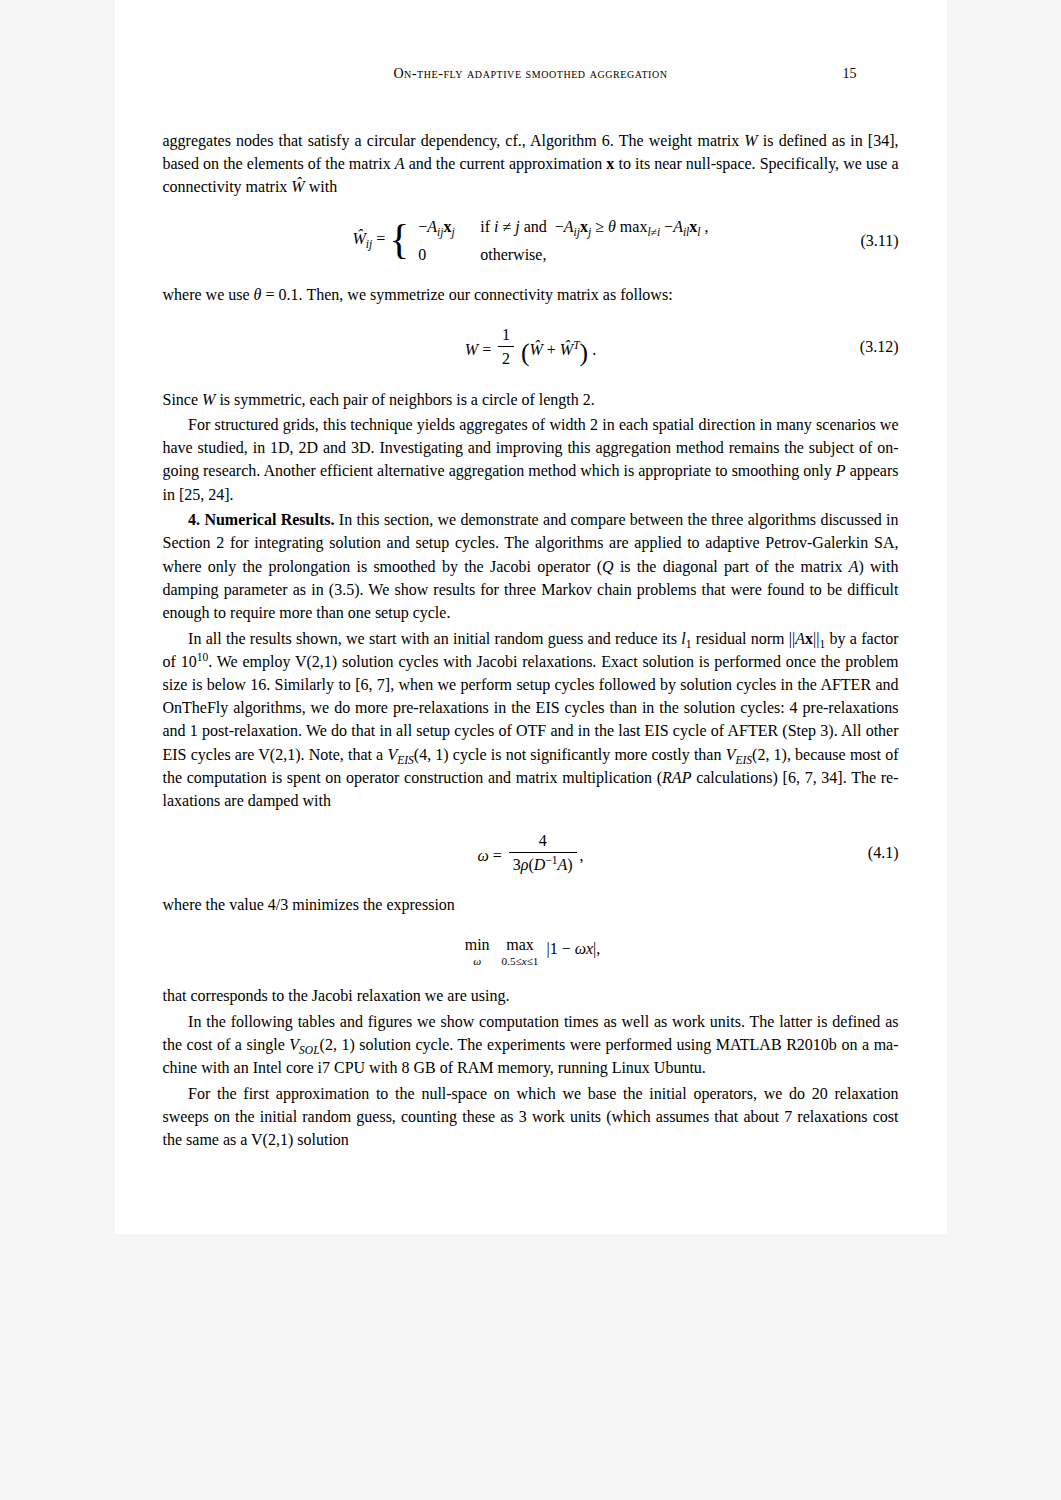On-the-fly adaptive smoothed aggregation 15
aggregates nodes that satisfy a circular dependency, cf., Algorithm 6. The weight matrix W is defined as in [34], based on the elements of the matrix A and the current approximation x to its near null-space. Specifically, we use a connectivity matrix Ŵ with
Ŵij = { −Aijxj if i ≠ j and −Aijxj ≥ θ maxl≠i −Ailxl , 0 otherwise, (3.11)
where we use θ = 0.1. Then, we symmetrize our connectivity matrix as follows:
W = 12 (Ŵ + ŴT) . (3.12)
Since W is symmetric, each pair of neighbors is a circle of length 2.
For structured grids, this technique yields aggregates of width 2 in each spatial direction in many scenarios we have studied, in 1D, 2D and 3D. Investigating and improving this aggregation method remains the subject of ongoing research. Another efficient alternative aggregation method which is appropriate to smoothing only P appears in [25, 24].
4. Numerical Results. In this section, we demonstrate and compare between the three algorithms discussed in Section 2 for integrating solution and setup cycles. The algorithms are applied to adaptive Petrov-Galerkin SA, where only the prolongation is smoothed by the Jacobi operator (Q is the diagonal part of the matrix A) with damping parameter as in (3.5). We show results for three Markov chain problems that were found to be difficult enough to require more than one setup cycle.
In all the results shown, we start with an initial random guess and reduce its l1 residual norm ||Ax||1 by a factor of 1010. We employ V(2,1) solution cycles with Jacobi relaxations. Exact solution is performed once the problem size is below 16. Similarly to [6, 7], when we perform setup cycles followed by solution cycles in the AFTER and OnTheFly algorithms, we do more pre-relaxations in the EIS cycles than in the solution cycles: 4 pre-relaxations and 1 post-relaxation. We do that in all setup cycles of OTF and in the last EIS cycle of AFTER (Step 3). All other EIS cycles are V(2,1). Note, that a VEIS(4, 1) cycle is not significantly more costly than VEIS(2, 1), because most of the computation is spent on operator construction and matrix multiplication (RAP calculations) [6, 7, 34]. The relaxations are damped with
ω = 43ρ(D−1A), (4.1)
where the value 4/3 minimizes the expression
min ω max 0.5≤x≤1 |1 − ωx|,
that corresponds to the Jacobi relaxation we are using.
In the following tables and figures we show computation times as well as work units. The latter is defined as the cost of a single VSOL(2, 1) solution cycle. The experiments were performed using MATLAB R2010b on a machine with an Intel core i7 CPU with 8 GB of RAM memory, running Linux Ubuntu.
For the first approximation to the null-space on which we base the initial operators, we do 20 relaxation sweeps on the initial random guess, counting these as 3 work units (which assumes that about 7 relaxations cost the same as a V(2,1) solution